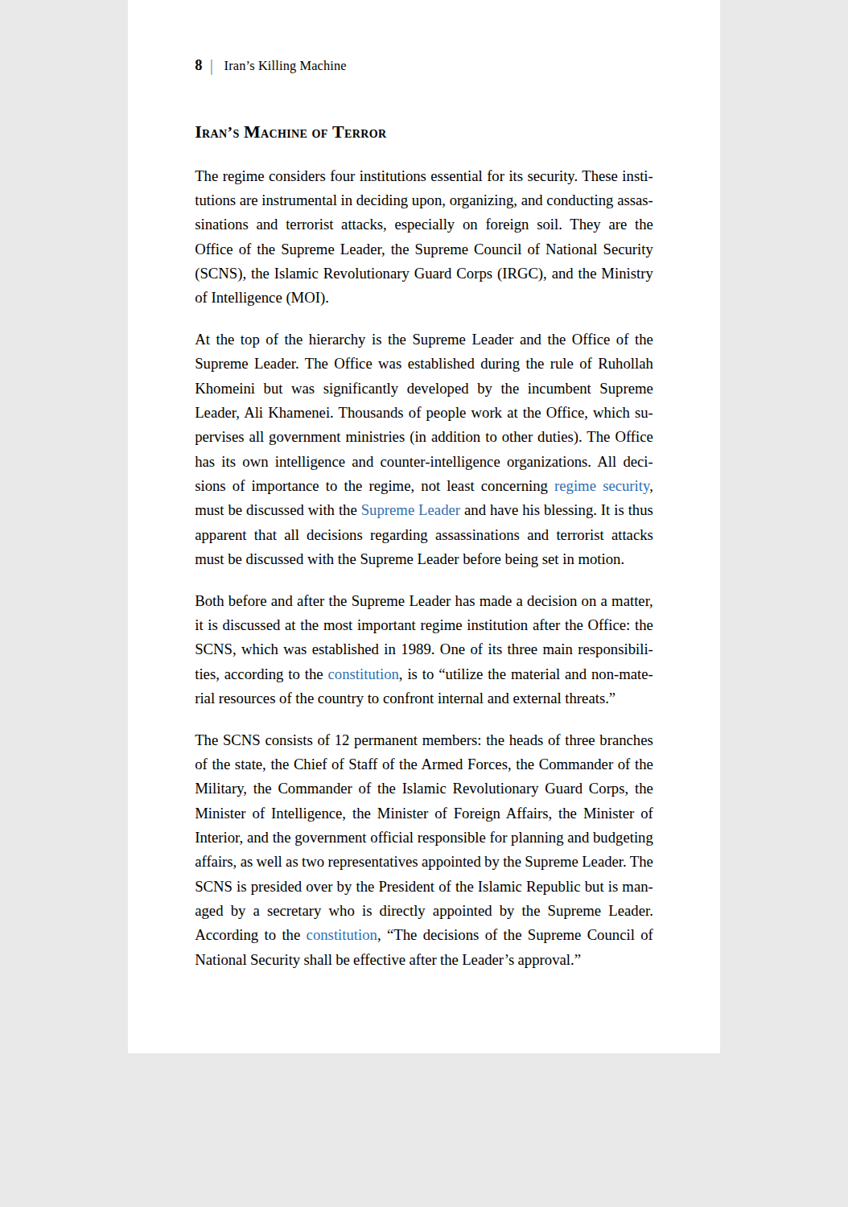8|Iran’s Killing Machine
Iran’s Machine of Terror
The regime considers four institutions essential for its security. These institutions are instrumental in deciding upon, organizing, and conducting assassinations and terrorist attacks, especially on foreign soil. They are the Office of the Supreme Leader, the Supreme Council of National Security (SCNS), the Islamic Revolutionary Guard Corps (IRGC), and the Ministry of Intelligence (MOI).
At the top of the hierarchy is the Supreme Leader and the Office of the Supreme Leader. The Office was established during the rule of Ruhollah Khomeini but was significantly developed by the incumbent Supreme Leader, Ali Khamenei. Thousands of people work at the Office, which supervises all government ministries (in addition to other duties). The Office has its own intelligence and counter-intelligence organizations. All decisions of importance to the regime, not least concerning regime security, must be discussed with the Supreme Leader and have his blessing. It is thus apparent that all decisions regarding assassinations and terrorist attacks must be discussed with the Supreme Leader before being set in motion.
Both before and after the Supreme Leader has made a decision on a matter, it is discussed at the most important regime institution after the Office: the SCNS, which was established in 1989. One of its three main responsibilities, according to the constitution, is to “utilize the material and non-material resources of the country to confront internal and external threats.”
The SCNS consists of 12 permanent members: the heads of three branches of the state, the Chief of Staff of the Armed Forces, the Commander of the Military, the Commander of the Islamic Revolutionary Guard Corps, the Minister of Intelligence, the Minister of Foreign Affairs, the Minister of Interior, and the government official responsible for planning and budgeting affairs, as well as two representatives appointed by the Supreme Leader. The SCNS is presided over by the President of the Islamic Republic but is managed by a secretary who is directly appointed by the Supreme Leader. According to the constitution, “The decisions of the Supreme Council of National Security shall be effective after the Leader’s approval.”